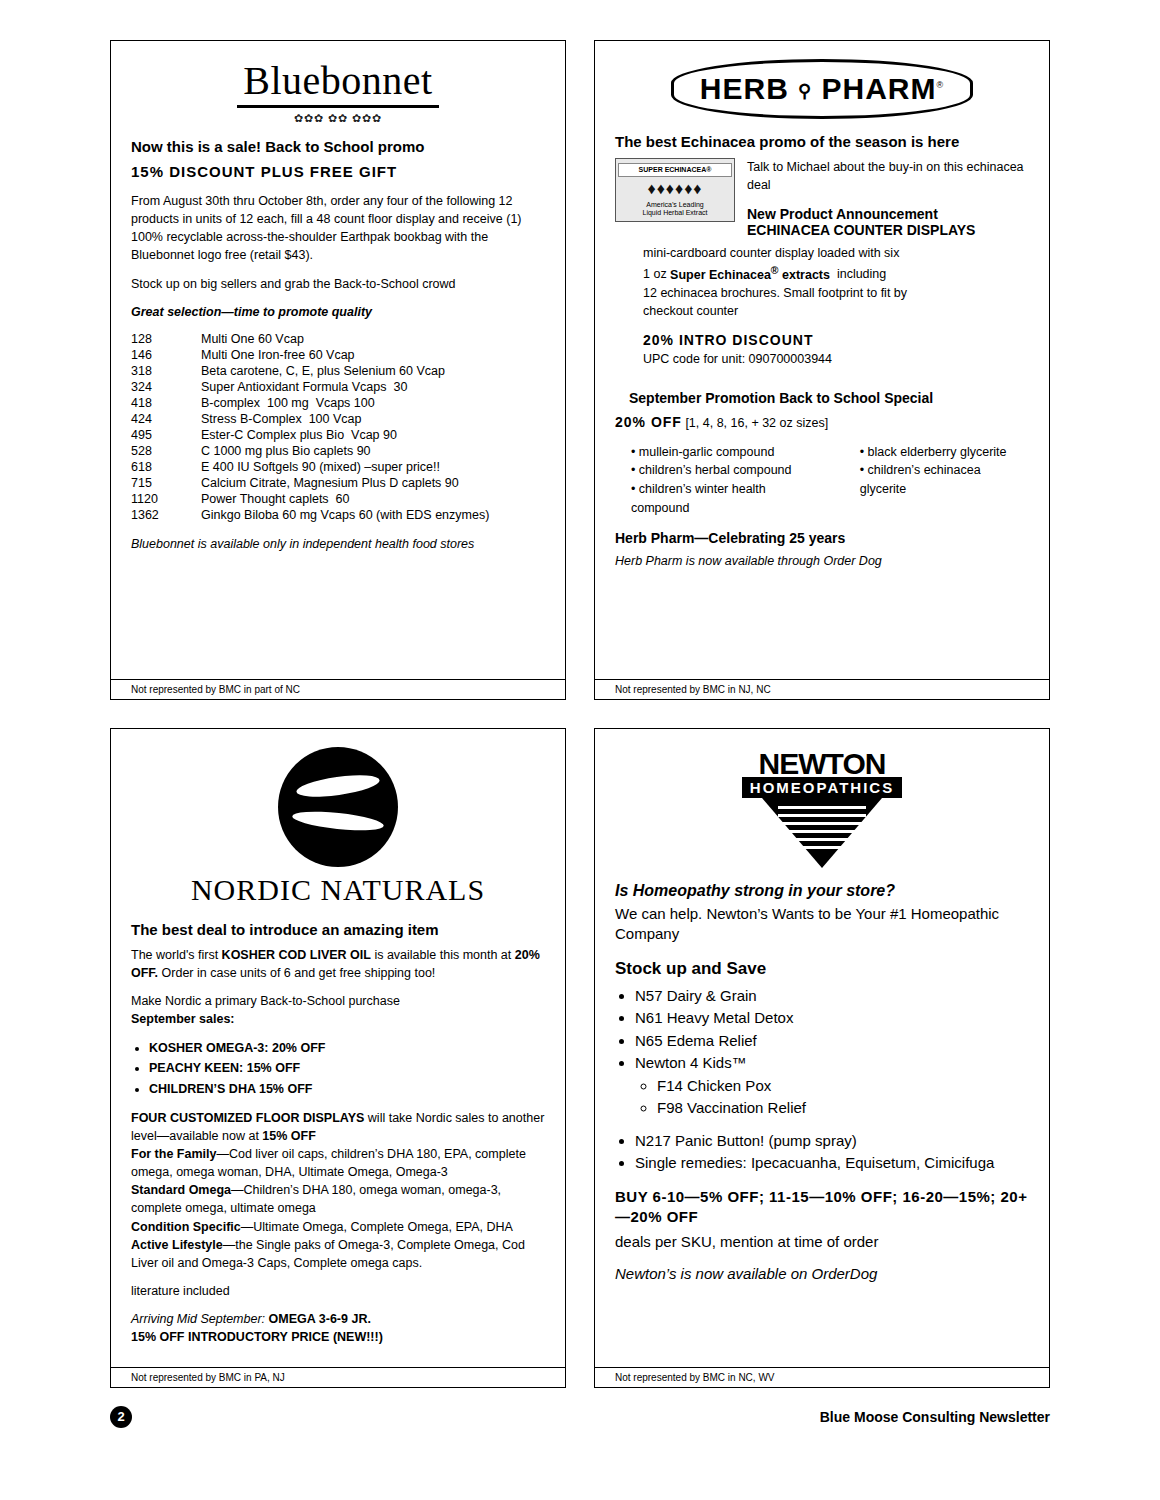Bluebonnet
✿✿✿ ✿✿ ✿✿✿
Now this is a sale! Back to School promo
15% DISCOUNT PLUS FREE GIFT
From August 30th thru October 8th, order any four of the following 12 products in units of 12 each, fill a 48 count floor display and receive (1) 100% recyclable across-the-shoulder Earthpak bookbag with the Bluebonnet logo free (retail $43).
Stock up on big sellers and grab the Back-to-School crowd
Great selection—time to promote quality
| 128 | Multi One 60 Vcap |
| 146 | Multi One Iron-free 60 Vcap |
| 318 | Beta carotene, C, E, plus Selenium 60 Vcap |
| 324 | Super Antioxidant Formula Vcaps 30 |
| 418 | B-complex 100 mg Vcaps 100 |
| 424 | Stress B-Complex 100 Vcap |
| 495 | Ester-C Complex plus Bio Vcap 90 |
| 528 | C 1000 mg plus Bio caplets 90 |
| 618 | E 400 IU Softgels 90 (mixed) –super price!! |
| 715 | Calcium Citrate, Magnesium Plus D caplets 90 |
| 1120 | Power Thought caplets 60 |
| 1362 | Ginkgo Biloba 60 mg Vcaps 60 (with EDS enzymes) |
Bluebonnet is available only in independent health food stores
Not represented by BMC in part of NC
HERB ⚲ PHARM®
The best Echinacea promo of the season is here
SUPER ECHINACEA®
♦♦♦♦♦♦
America’s Leading
Liquid Herbal Extract
Talk to Michael about the buy-in on this echinacea deal
New Product Announcement
ECHINACEA COUNTER DISPLAYS
mini-cardboard counter display loaded with six
1 oz Super Echinacea® extracts including
12 echinacea brochures. Small footprint to fit by
checkout counter
20% INTRO DISCOUNT
UPC code for unit: 090700003944
September Promotion Back to School Special
20% OFF [1, 4, 8, 16, + 32 oz sizes]
mullein-garlic compound
children’s herbal compound
children’s winter health compound
black elderberry glycerite
children’s echinacea glycerite
Herb Pharm—Celebrating 25 years
Herb Pharm is now available through Order Dog
Not represented by BMC in NJ, NC
NORDIC NATURALS
The best deal to introduce an amazing item
The world's first KOSHER COD LIVER OIL is available this month at 20% OFF. Order in case units of 6 and get free shipping too!
Make Nordic a primary Back-to-School purchase
September sales:
KOSHER OMEGA-3: 20% OFF
PEACHY KEEN: 15% OFF
CHILDREN’S DHA 15% OFF
FOUR CUSTOMIZED FLOOR DISPLAYS will take Nordic sales to another level—available now at 15% OFF
For the Family—Cod liver oil caps, children’s DHA 180, EPA, complete omega, omega woman, DHA, Ultimate Omega, Omega-3
Standard Omega—Children’s DHA 180, omega woman, omega-3, complete omega, ultimate omega
Condition Specific—Ultimate Omega, Complete Omega, EPA, DHA
Active Lifestyle—the Single paks of Omega-3, Complete Omega, Cod Liver oil and Omega-3 Caps, Complete omega caps.
literature included
Arriving Mid September: OMEGA 3-6-9 JR.
15% OFF INTRODUCTORY PRICE (NEW!!!)
Not represented by BMC in PA, NJ
NEWTON
HOMEOPATHICS
Is Homeopathy strong in your store?
We can help. Newton’s Wants to be Your #1 Homeopathic Company
Stock up and Save
N57 Dairy & Grain
N61 Heavy Metal Detox
N65 Edema Relief
Newton 4 Kids™
F14 Chicken Pox
F98 Vaccination Relief
N217 Panic Button! (pump spray)
Single remedies: Ipecacuanha, Equisetum, Cimicifuga
BUY 6-10—5% OFF; 11-15—10% OFF; 16-20—15%; 20+—20% OFF
deals per SKU, mention at time of order
Newton’s is now available on OrderDog
Not represented by BMC in NC, WV
2
Blue Moose Consulting Newsletter